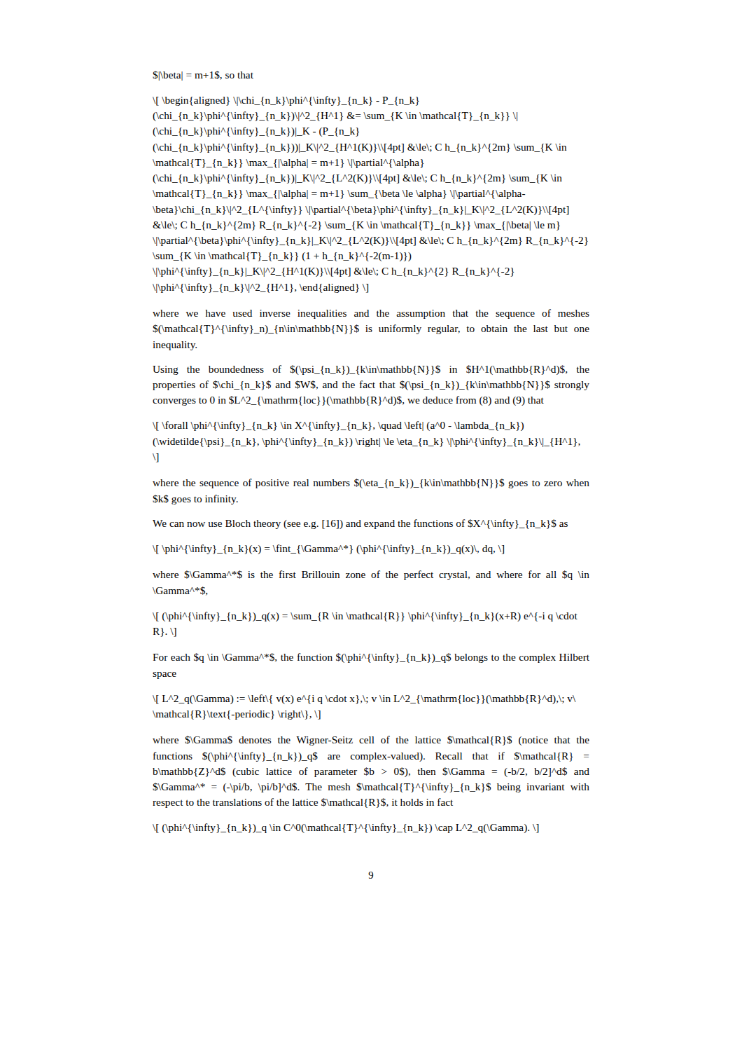$|\beta| = m+1$, so that
\[ \begin{aligned} \|\chi_{n_k}\phi^{\infty}_{n_k} - P_{n_k}(\chi_{n_k}\phi^{\infty}_{n_k})\|^2_{H^1} &= \sum_{K \in \mathcal{T}_{n_k}} \|(\chi_{n_k}\phi^{\infty}_{n_k})|_K - (P_{n_k}(\chi_{n_k}\phi^{\infty}_{n_k}))|_K\|^2_{H^1(K)}\\[4pt] &\le\; C h_{n_k}^{2m} \sum_{K \in \mathcal{T}_{n_k}} \max_{|\alpha| = m+1} \|\partial^{\alpha}(\chi_{n_k}\phi^{\infty}_{n_k})|_K\|^2_{L^2(K)}\\[4pt] &\le\; C h_{n_k}^{2m} \sum_{K \in \mathcal{T}_{n_k}} \max_{|\alpha| = m+1} \sum_{\beta \le \alpha} \|\partial^{\alpha-\beta}\chi_{n_k}\|^2_{L^{\infty}} \|\partial^{\beta}\phi^{\infty}_{n_k}|_K\|^2_{L^2(K)}\\[4pt] &\le\; C h_{n_k}^{2m} R_{n_k}^{-2} \sum_{K \in \mathcal{T}_{n_k}} \max_{|\beta| \le m} \|\partial^{\beta}\phi^{\infty}_{n_k}|_K\|^2_{L^2(K)}\\[4pt] &\le\; C h_{n_k}^{2m} R_{n_k}^{-2} \sum_{K \in \mathcal{T}_{n_k}} (1 + h_{n_k}^{-2(m-1)}) \|\phi^{\infty}_{n_k}|_K\|^2_{H^1(K)}\\[4pt] &\le\; C h_{n_k}^{2} R_{n_k}^{-2} \|\phi^{\infty}_{n_k}\|^2_{H^1}, \end{aligned} \]
where we have used inverse inequalities and the assumption that the sequence of meshes $(\mathcal{T}^{\infty}_n)_{n\in\mathbb{N}}$ is uniformly regular, to obtain the last but one inequality.
Using the boundedness of $(\psi_{n_k})_{k\in\mathbb{N}}$ in $H^1(\mathbb{R}^d)$, the properties of $\chi_{n_k}$ and $W$, and the fact that $(\psi_{n_k})_{k\in\mathbb{N}}$ strongly converges to 0 in $L^2_{\mathrm{loc}}(\mathbb{R}^d)$, we deduce from (8) and (9) that
\[ \forall \phi^{\infty}_{n_k} \in X^{\infty}_{n_k}, \quad \left| (a^0 - \lambda_{n_k})(\widetilde{\psi}_{n_k}, \phi^{\infty}_{n_k}) \right| \le \eta_{n_k} \|\phi^{\infty}_{n_k}\|_{H^1}, \]
where the sequence of positive real numbers $(\eta_{n_k})_{k\in\mathbb{N}}$ goes to zero when $k$ goes to infinity.
We can now use Bloch theory (see e.g. [16]) and expand the functions of $X^{\infty}_{n_k}$ as
\[ \phi^{\infty}_{n_k}(x) = \fint_{\Gamma^*} (\phi^{\infty}_{n_k})_q(x)\, dq, \]
where $\Gamma^*$ is the first Brillouin zone of the perfect crystal, and where for all $q \in \Gamma^*$,
\[ (\phi^{\infty}_{n_k})_q(x) = \sum_{R \in \mathcal{R}} \phi^{\infty}_{n_k}(x+R) e^{-i q \cdot R}. \]
For each $q \in \Gamma^*$, the function $(\phi^{\infty}_{n_k})_q$ belongs to the complex Hilbert space
\[ L^2_q(\Gamma) := \left\{ v(x) e^{i q \cdot x},\; v \in L^2_{\mathrm{loc}}(\mathbb{R}^d),\; v\ \mathcal{R}\text{-periodic} \right\}, \]
where $\Gamma$ denotes the Wigner-Seitz cell of the lattice $\mathcal{R}$ (notice that the functions $(\phi^{\infty}_{n_k})_q$ are complex-valued). Recall that if $\mathcal{R} = b\mathbb{Z}^d$ (cubic lattice of parameter $b > 0$), then $\Gamma = (-b/2, b/2]^d$ and $\Gamma^* = (-\pi/b, \pi/b]^d$. The mesh $\mathcal{T}^{\infty}_{n_k}$ being invariant with respect to the translations of the lattice $\mathcal{R}$, it holds in fact
\[ (\phi^{\infty}_{n_k})_q \in C^0(\mathcal{T}^{\infty}_{n_k}) \cap L^2_q(\Gamma). \]
9